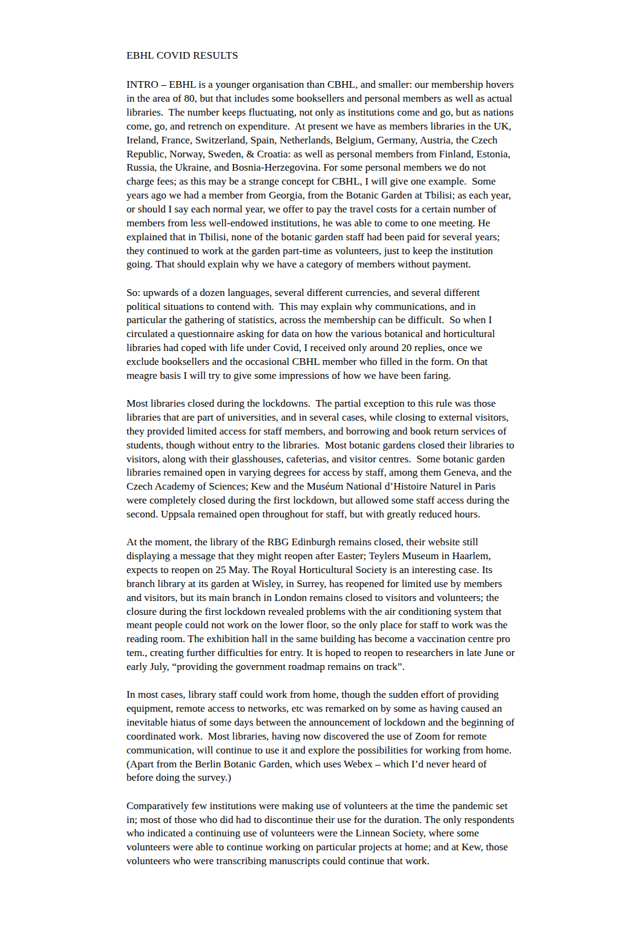EBHL COVID RESULTS
INTRO – EBHL is a younger organisation than CBHL, and smaller: our membership hovers in the area of 80, but that includes some booksellers and personal members as well as actual libraries. The number keeps fluctuating, not only as institutions come and go, but as nations come, go, and retrench on expenditure. At present we have as members libraries in the UK, Ireland, France, Switzerland, Spain, Netherlands, Belgium, Germany, Austria, the Czech Republic, Norway, Sweden, & Croatia: as well as personal members from Finland, Estonia, Russia, the Ukraine, and Bosnia-Herzegovina. For some personal members we do not charge fees; as this may be a strange concept for CBHL, I will give one example. Some years ago we had a member from Georgia, from the Botanic Garden at Tbilisi; as each year, or should I say each normal year, we offer to pay the travel costs for a certain number of members from less well-endowed institutions, he was able to come to one meeting. He explained that in Tbilisi, none of the botanic garden staff had been paid for several years; they continued to work at the garden part-time as volunteers, just to keep the institution going. That should explain why we have a category of members without payment.
So: upwards of a dozen languages, several different currencies, and several different political situations to contend with. This may explain why communications, and in particular the gathering of statistics, across the membership can be difficult. So when I circulated a questionnaire asking for data on how the various botanical and horticultural libraries had coped with life under Covid, I received only around 20 replies, once we exclude booksellers and the occasional CBHL member who filled in the form. On that meagre basis I will try to give some impressions of how we have been faring.
Most libraries closed during the lockdowns. The partial exception to this rule was those libraries that are part of universities, and in several cases, while closing to external visitors, they provided limited access for staff members, and borrowing and book return services of students, though without entry to the libraries. Most botanic gardens closed their libraries to visitors, along with their glasshouses, cafeterias, and visitor centres. Some botanic garden libraries remained open in varying degrees for access by staff, among them Geneva, and the Czech Academy of Sciences; Kew and the Muséum National d’Histoire Naturel in Paris were completely closed during the first lockdown, but allowed some staff access during the second. Uppsala remained open throughout for staff, but with greatly reduced hours.
At the moment, the library of the RBG Edinburgh remains closed, their website still displaying a message that they might reopen after Easter; Teylers Museum in Haarlem, expects to reopen on 25 May. The Royal Horticultural Society is an interesting case. Its branch library at its garden at Wisley, in Surrey, has reopened for limited use by members and visitors, but its main branch in London remains closed to visitors and volunteers; the closure during the first lockdown revealed problems with the air conditioning system that meant people could not work on the lower floor, so the only place for staff to work was the reading room. The exhibition hall in the same building has become a vaccination centre pro tem., creating further difficulties for entry. It is hoped to reopen to researchers in late June or early July, “providing the government roadmap remains on track”.
In most cases, library staff could work from home, though the sudden effort of providing equipment, remote access to networks, etc was remarked on by some as having caused an inevitable hiatus of some days between the announcement of lockdown and the beginning of coordinated work. Most libraries, having now discovered the use of Zoom for remote communication, will continue to use it and explore the possibilities for working from home. (Apart from the Berlin Botanic Garden, which uses Webex – which I’d never heard of before doing the survey.)
Comparatively few institutions were making use of volunteers at the time the pandemic set in; most of those who did had to discontinue their use for the duration. The only respondents who indicated a continuing use of volunteers were the Linnean Society, where some volunteers were able to continue working on particular projects at home; and at Kew, those volunteers who were transcribing manuscripts could continue that work.